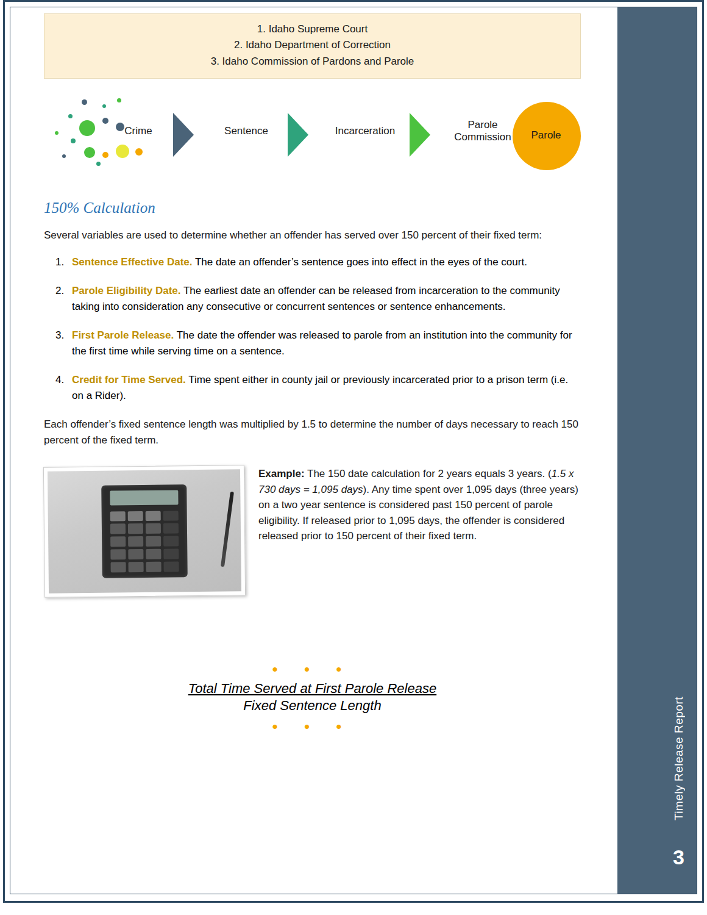Timely Release Report
3
1. Idaho Supreme Court
2. Idaho Department of Correction
3. Idaho Commission of Pardons and Parole
Crime
Sentence
Incarceration
Parole
Commission
Parole
150% Calculation
Several variables are used to determine whether an offender has served over 150 percent of their fixed term:
Sentence Effective Date. The date an offender’s sentence goes into effect in the eyes of the court.
Parole Eligibility Date. The earliest date an offender can be released from incarceration to the community taking into consideration any consecutive or concurrent sentences or sentence enhancements.
First Parole Release. The date the offender was released to parole from an institution into the community for the first time while serving time on a sentence.
Credit for Time Served. Time spent either in county jail or previously incarcerated prior to a prison term (i.e. on a Rider).
Each offender’s fixed sentence length was multiplied by 1.5 to determine the number of days necessary to reach 150 percent of the fixed term.
Example: The 150 date calculation for 2 years equals 3 years. (1.5 x 730 days = 1,095 days). Any time spent over 1,095 days (three years) on a two year sentence is considered past 150 percent of parole eligibility. If released prior to 1,095 days, the offender is considered released prior to 150 percent of their fixed term.
• • •
Total Time Served at First Parole Release
Fixed Sentence Length
• • •